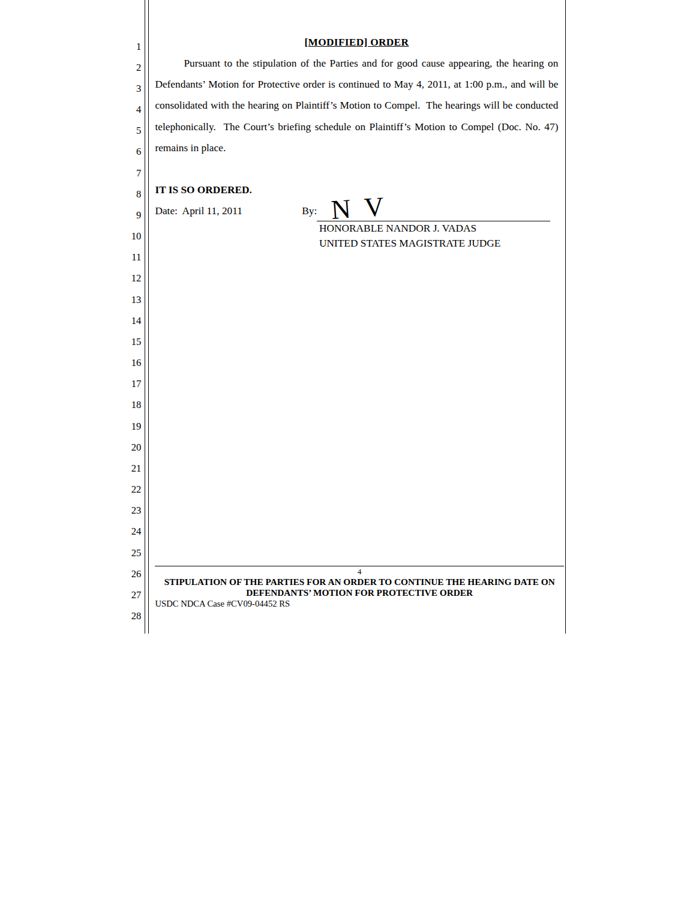1
2
3
4
5
6
7
8
9
10
11
12
13
14
15
16
17
18
19
20
21
22
23
24
25
26
27
28
[MODIFIED] ORDER
Pursuant to the stipulation of the Parties and for good cause appearing, the hearing on Defendants’ Motion for Protective order is continued to May 4, 2011, at 1:00 p.m., and will be consolidated with the hearing on Plaintiff’s Motion to Compel. The hearings will be conducted telephonically. The Court’s briefing schedule on Plaintiff’s Motion to Compel (Doc. No. 47) remains in place.
IT IS SO ORDERED.
Date: April 11, 2011
By: N V
HONORABLE NANDOR J. VADAS
UNITED STATES MAGISTRATE JUDGE
4
STIPULATION OF THE PARTIES FOR AN ORDER TO CONTINUE THE HEARING DATE ON
DEFENDANTS’ MOTION FOR PROTECTIVE ORDER
USDC NDCA Case #CV09-04452 RS